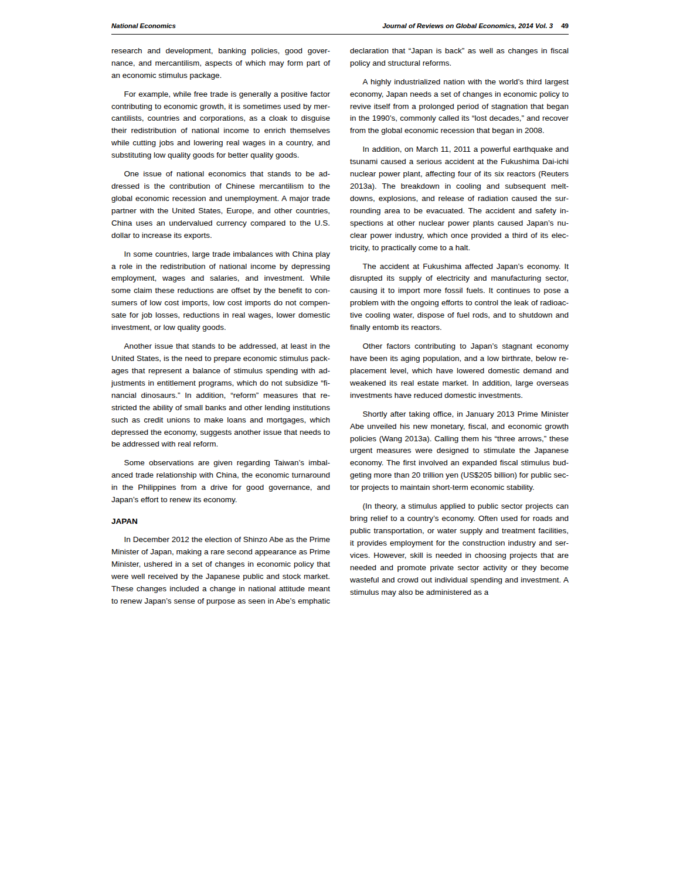National Economics Journal of Reviews on Global Economics, 2014 Vol. 349
research and development, banking policies, good governance, and mercantilism, aspects of which may form part of an economic stimulus package.
For example, while free trade is generally a positive factor contributing to economic growth, it is sometimes used by mercantilists, countries and corporations, as a cloak to disguise their redistribution of national income to enrich themselves while cutting jobs and lowering real wages in a country, and substituting low quality goods for better quality goods.
One issue of national economics that stands to be addressed is the contribution of Chinese mercantilism to the global economic recession and unemployment. A major trade partner with the United States, Europe, and other countries, China uses an undervalued currency compared to the U.S. dollar to increase its exports.
In some countries, large trade imbalances with China play a role in the redistribution of national income by depressing employment, wages and salaries, and investment. While some claim these reductions are offset by the benefit to consumers of low cost imports, low cost imports do not compensate for job losses, reductions in real wages, lower domestic investment, or low quality goods.
Another issue that stands to be addressed, at least in the United States, is the need to prepare economic stimulus packages that represent a balance of stimulus spending with adjustments in entitlement programs, which do not subsidize “financial dinosaurs.” In addition, “reform” measures that restricted the ability of small banks and other lending institutions such as credit unions to make loans and mortgages, which depressed the economy, suggests another issue that needs to be addressed with real reform.
Some observations are given regarding Taiwan’s imbalanced trade relationship with China, the economic turnaround in the Philippines from a drive for good governance, and Japan’s effort to renew its economy.
JAPAN
In December 2012 the election of Shinzo Abe as the Prime Minister of Japan, making a rare second appearance as Prime Minister, ushered in a set of changes in economic policy that were well received by the Japanese public and stock market. These changes included a change in national attitude meant to renew Japan’s sense of purpose as seen in Abe’s emphatic declaration that “Japan is back” as well as changes in fiscal policy and structural reforms.
A highly industrialized nation with the world’s third largest economy, Japan needs a set of changes in economic policy to revive itself from a prolonged period of stagnation that began in the 1990’s, commonly called its “lost decades,” and recover from the global economic recession that began in 2008.
In addition, on March 11, 2011 a powerful earthquake and tsunami caused a serious accident at the Fukushima Dai-ichi nuclear power plant, affecting four of its six reactors (Reuters 2013a). The breakdown in cooling and subsequent meltdowns, explosions, and release of radiation caused the surrounding area to be evacuated. The accident and safety inspections at other nuclear power plants caused Japan’s nuclear power industry, which once provided a third of its electricity, to practically come to a halt.
The accident at Fukushima affected Japan’s economy. It disrupted its supply of electricity and manufacturing sector, causing it to import more fossil fuels. It continues to pose a problem with the ongoing efforts to control the leak of radioactive cooling water, dispose of fuel rods, and to shutdown and finally entomb its reactors.
Other factors contributing to Japan’s stagnant economy have been its aging population, and a low birthrate, below replacement level, which have lowered domestic demand and weakened its real estate market. In addition, large overseas investments have reduced domestic investments.
Shortly after taking office, in January 2013 Prime Minister Abe unveiled his new monetary, fiscal, and economic growth policies (Wang 2013a). Calling them his “three arrows,” these urgent measures were designed to stimulate the Japanese economy. The first involved an expanded fiscal stimulus budgeting more than 20 trillion yen (US$205 billion) for public sector projects to maintain short-term economic stability.
(In theory, a stimulus applied to public sector projects can bring relief to a country’s economy. Often used for roads and public transportation, or water supply and treatment facilities, it provides employment for the construction industry and services. However, skill is needed in choosing projects that are needed and promote private sector activity or they become wasteful and crowd out individual spending and investment. A stimulus may also be administered as a